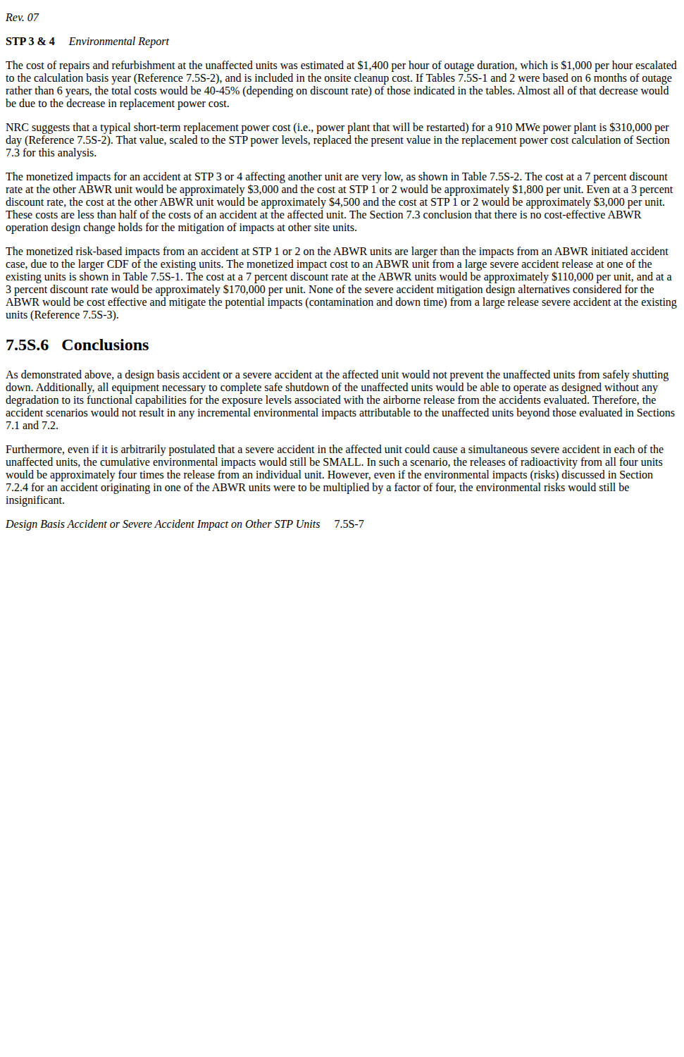Rev. 07
STP 3 & 4 Environmental Report
The cost of repairs and refurbishment at the unaffected units was estimated at $1,400 per hour of outage duration, which is $1,000 per hour escalated to the calculation basis year (Reference 7.5S-2), and is included in the onsite cleanup cost. If Tables 7.5S-1 and 2 were based on 6 months of outage rather than 6 years, the total costs would be 40-45% (depending on discount rate) of those indicated in the tables. Almost all of that decrease would be due to the decrease in replacement power cost.
NRC suggests that a typical short-term replacement power cost (i.e., power plant that will be restarted) for a 910 MWe power plant is $310,000 per day (Reference 7.5S-2). That value, scaled to the STP power levels, replaced the present value in the replacement power cost calculation of Section 7.3 for this analysis.
The monetized impacts for an accident at STP 3 or 4 affecting another unit are very low, as shown in Table 7.5S-2. The cost at a 7 percent discount rate at the other ABWR unit would be approximately $3,000 and the cost at STP 1 or 2 would be approximately $1,800 per unit. Even at a 3 percent discount rate, the cost at the other ABWR unit would be approximately $4,500 and the cost at STP 1 or 2 would be approximately $3,000 per unit. These costs are less than half of the costs of an accident at the affected unit. The Section 7.3 conclusion that there is no cost-effective ABWR operation design change holds for the mitigation of impacts at other site units.
The monetized risk-based impacts from an accident at STP 1 or 2 on the ABWR units are larger than the impacts from an ABWR initiated accident case, due to the larger CDF of the existing units. The monetized impact cost to an ABWR unit from a large severe accident release at one of the existing units is shown in Table 7.5S-1. The cost at a 7 percent discount rate at the ABWR units would be approximately $110,000 per unit, and at a 3 percent discount rate would be approximately $170,000 per unit. None of the severe accident mitigation design alternatives considered for the ABWR would be cost effective and mitigate the potential impacts (contamination and down time) from a large release severe accident at the existing units (Reference 7.5S-3).
7.5S.6 Conclusions
As demonstrated above, a design basis accident or a severe accident at the affected unit would not prevent the unaffected units from safely shutting down. Additionally, all equipment necessary to complete safe shutdown of the unaffected units would be able to operate as designed without any degradation to its functional capabilities for the exposure levels associated with the airborne release from the accidents evaluated. Therefore, the accident scenarios would not result in any incremental environmental impacts attributable to the unaffected units beyond those evaluated in Sections 7.1 and 7.2.
Furthermore, even if it is arbitrarily postulated that a severe accident in the affected unit could cause a simultaneous severe accident in each of the unaffected units, the cumulative environmental impacts would still be SMALL. In such a scenario, the releases of radioactivity from all four units would be approximately four times the release from an individual unit. However, even if the environmental impacts (risks) discussed in Section 7.2.4 for an accident originating in one of the ABWR units were to be multiplied by a factor of four, the environmental risks would still be insignificant.
Design Basis Accident or Severe Accident Impact on Other STP Units 7.5S-7